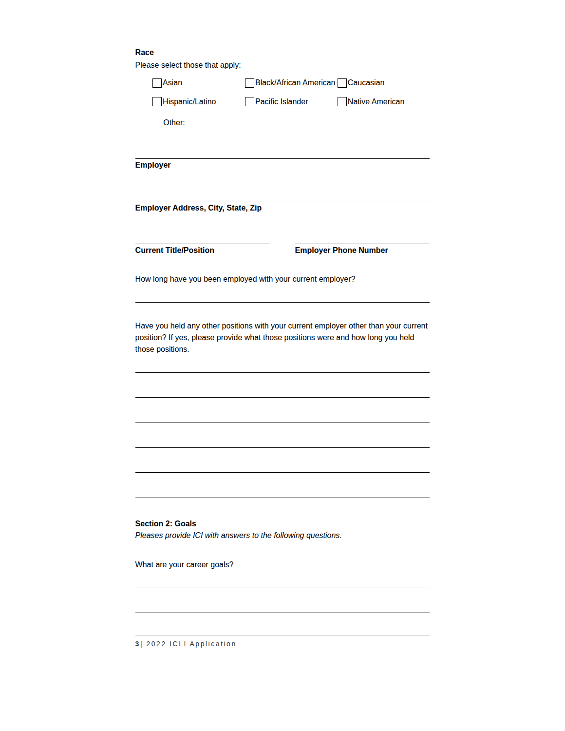Race
Please select those that apply:
Asian
Black/African American
Caucasian
Hispanic/Latino
Pacific Islander
Native American
Other:
Employer
Employer Address, City, State, Zip
Current Title/Position
Employer Phone Number
How long have you been employed with your current employer?
Have you held any other positions with your current employer other than your current position? If yes, please provide what those positions were and how long you held those positions.
Section 2: Goals
Pleases provide ICI with answers to the following questions.
What are your career goals?
3| 2022 ICLI Application